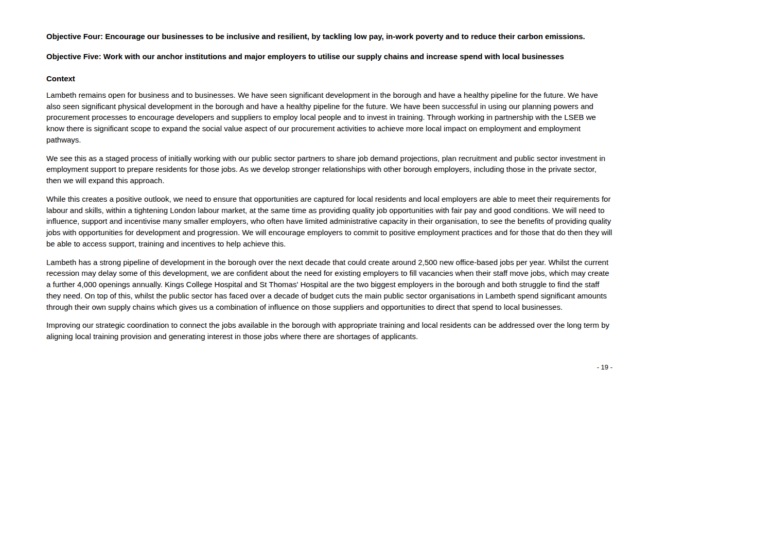Objective Four: Encourage our businesses to be inclusive and resilient, by tackling low pay, in-work poverty and to reduce their carbon emissions.
Objective Five: Work with our anchor institutions and major employers to utilise our supply chains and increase spend with local businesses
Context
Lambeth remains open for business and to businesses. We have seen significant development in the borough and have a healthy pipeline for the future. We have also seen significant physical development in the borough and have a healthy pipeline for the future. We have been successful in using our planning powers and procurement processes to encourage developers and suppliers to employ local people and to invest in training. Through working in partnership with the LSEB we know there is significant scope to expand the social value aspect of our procurement activities to achieve more local impact on employment and employment pathways.
We see this as a staged process of initially working with our public sector partners to share job demand projections, plan recruitment and public sector investment in employment support to prepare residents for those jobs. As we develop stronger relationships with other borough employers, including those in the private sector, then we will expand this approach.
While this creates a positive outlook, we need to ensure that opportunities are captured for local residents and local employers are able to meet their requirements for labour and skills, within a tightening London labour market, at the same time as providing quality job opportunities with fair pay and good conditions. We will need to influence, support and incentivise many smaller employers, who often have limited administrative capacity in their organisation, to see the benefits of providing quality jobs with opportunities for development and progression. We will encourage employers to commit to positive employment practices and for those that do then they will be able to access support, training and incentives to help achieve this.
Lambeth has a strong pipeline of development in the borough over the next decade that could create around 2,500 new office-based jobs per year. Whilst the current recession may delay some of this development, we are confident about the need for existing employers to fill vacancies when their staff move jobs, which may create a further 4,000 openings annually. Kings College Hospital and St Thomas' Hospital are the two biggest employers in the borough and both struggle to find the staff they need. On top of this, whilst the public sector has faced over a decade of budget cuts the main public sector organisations in Lambeth spend significant amounts through their own supply chains which gives us a combination of influence on those suppliers and opportunities to direct that spend to local businesses.
Improving our strategic coordination to connect the jobs available in the borough with appropriate training and local residents can be addressed over the long term by aligning local training provision and generating interest in those jobs where there are shortages of applicants.
- 19 -